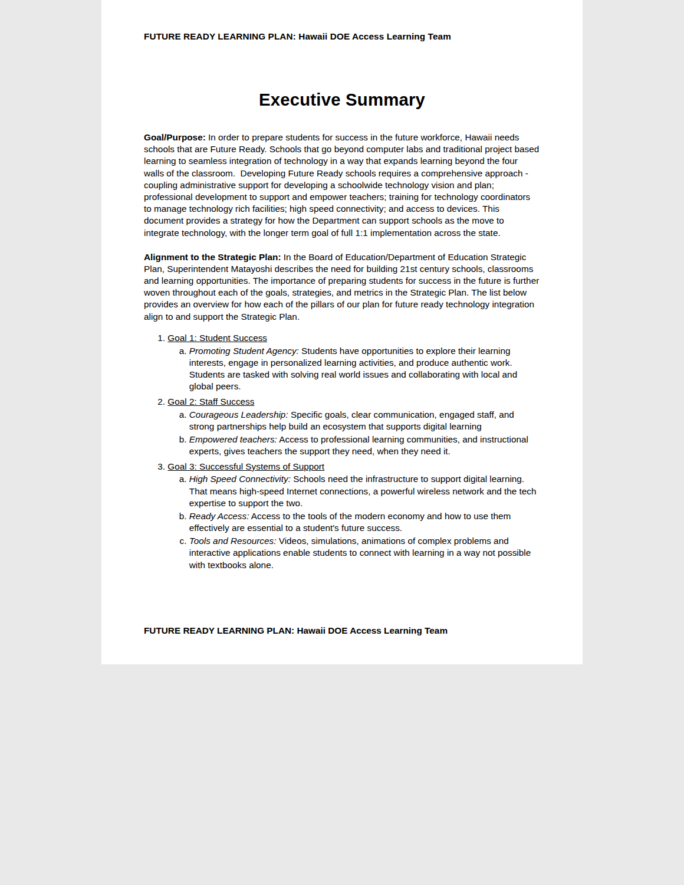FUTURE READY LEARNING PLAN: Hawaii DOE Access Learning Team
Executive Summary
Goal/Purpose: In order to prepare students for success in the future workforce, Hawaii needs schools that are Future Ready. Schools that go beyond computer labs and traditional project based learning to seamless integration of technology in a way that expands learning beyond the four walls of the classroom. Developing Future Ready schools requires a comprehensive approach - coupling administrative support for developing a schoolwide technology vision and plan; professional development to support and empower teachers; training for technology coordinators to manage technology rich facilities; high speed connectivity; and access to devices. This document provides a strategy for how the Department can support schools as the move to integrate technology, with the longer term goal of full 1:1 implementation across the state.
Alignment to the Strategic Plan: In the Board of Education/Department of Education Strategic Plan, Superintendent Matayoshi describes the need for building 21st century schools, classrooms and learning opportunities. The importance of preparing students for success in the future is further woven throughout each of the goals, strategies, and metrics in the Strategic Plan. The list below provides an overview for how each of the pillars of our plan for future ready technology integration align to and support the Strategic Plan.
Goal 1: Student Success
Promoting Student Agency: Students have opportunities to explore their learning interests, engage in personalized learning activities, and produce authentic work. Students are tasked with solving real world issues and collaborating with local and global peers.
Goal 2: Staff Success
Courageous Leadership: Specific goals, clear communication, engaged staff, and strong partnerships help build an ecosystem that supports digital learning
Empowered teachers: Access to professional learning communities, and instructional experts, gives teachers the support they need, when they need it.
Goal 3: Successful Systems of Support
High Speed Connectivity: Schools need the infrastructure to support digital learning. That means high-speed Internet connections, a powerful wireless network and the tech expertise to support the two.
Ready Access: Access to the tools of the modern economy and how to use them effectively are essential to a student's future success.
Tools and Resources: Videos, simulations, animations of complex problems and interactive applications enable students to connect with learning in a way not possible with textbooks alone.
FUTURE READY LEARNING PLAN: Hawaii DOE Access Learning Team